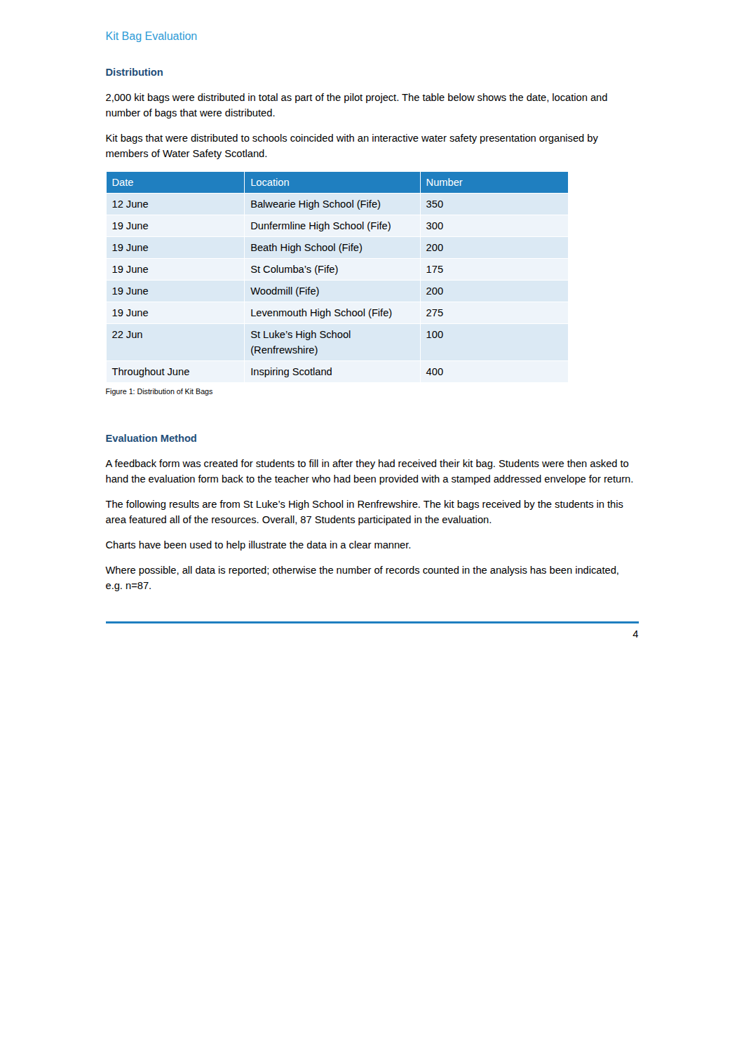Kit Bag Evaluation
Distribution
2,000 kit bags were distributed in total as part of the pilot project. The table below shows the date, location and number of bags that were distributed.
Kit bags that were distributed to schools coincided with an interactive water safety presentation organised by members of Water Safety Scotland.
| Date | Location | Number |
| --- | --- | --- |
| 12 June | Balwearie High School (Fife) | 350 |
| 19 June | Dunfermline High School (Fife) | 300 |
| 19 June | Beath High School (Fife) | 200 |
| 19 June | St Columba’s (Fife) | 175 |
| 19 June | Woodmill (Fife) | 200 |
| 19 June | Levenmouth High School (Fife) | 275 |
| 22 Jun | St Luke’s High School (Renfrewshire) | 100 |
| Throughout June | Inspiring Scotland | 400 |
Figure 1: Distribution of Kit Bags
Evaluation Method
A feedback form was created for students to fill in after they had received their kit bag. Students were then asked to hand the evaluation form back to the teacher who had been provided with a stamped addressed envelope for return.
The following results are from St Luke’s High School in Renfrewshire. The kit bags received by the students in this area featured all of the resources. Overall, 87 Students participated in the evaluation.
Charts have been used to help illustrate the data in a clear manner.
Where possible, all data is reported; otherwise the number of records counted in the analysis has been indicated, e.g. n=87.
4